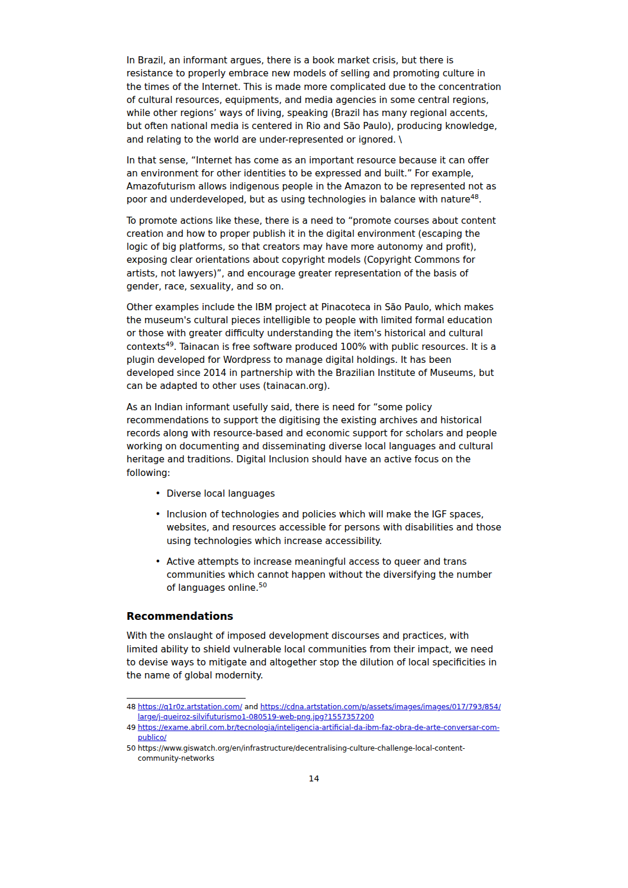In Brazil, an informant argues, there is a book market crisis, but there is resistance to properly embrace new models of selling and promoting culture in the times of the Internet. This is made more complicated due to the concentration of cultural resources, equipments, and media agencies in some central regions, while other regions’ ways of living, speaking (Brazil has many regional accents, but often national media is centered in Rio and São Paulo), producing knowledge, and relating to the world are under-represented or ignored. \
In that sense, “Internet has come as an important resource because it can offer an environment for other identities to be expressed and built.” For example, Amazofuturism allows indigenous people in the Amazon to be represented not as poor and underdeveloped, but as using technologies in balance with nature48.
To promote actions like these, there is a need to “promote courses about content creation and how to proper publish it in the digital environment (escaping the logic of big platforms, so that creators may have more autonomy and profit), exposing clear orientations about copyright models (Copyright Commons for artists, not lawyers)”, and encourage greater representation of the basis of gender, race, sexuality, and so on.
Other examples include the IBM project at Pinacoteca in São Paulo, which makes the museum's cultural pieces intelligible to people with limited formal education or those with greater difficulty understanding the item's historical and cultural contexts49. Tainacan is free software produced 100% with public resources. It is a plugin developed for Wordpress to manage digital holdings. It has been developed since 2014 in partnership with the Brazilian Institute of Museums, but can be adapted to other uses (tainacan.org).
As an Indian informant usefully said, there is need for “some policy recommendations to support the digitising the existing archives and historical records along with resource-based and economic support for scholars and people working on documenting and disseminating diverse local languages and cultural heritage and traditions. Digital Inclusion should have an active focus on the following:
Diverse local languages
Inclusion of technologies and policies which will make the IGF spaces, websites, and resources accessible for persons with disabilities and those using technologies which increase accessibility.
Active attempts to increase meaningful access to queer and trans communities which cannot happen without the diversifying the number of languages online.50
Recommendations
With the onslaught of imposed development discourses and practices, with limited ability to shield vulnerable local communities from their impact, we need to devise ways to mitigate and altogether stop the dilution of local specificities in the name of global modernity.
48
https://q1r0z.artstation.com/ and https://cdna.artstation.com/p/assets/images/images/017/793/854/large/j-queiroz-silvifuturismo1-080519-web-png.jpg?1557357200
49
https://exame.abril.com.br/tecnologia/inteligencia-artificial-da-ibm-faz-obra-de-arte-conversar-com-publico/
50
https://www.giswatch.org/en/infrastructure/decentralising-culture-challenge-local-content-community-networks
14